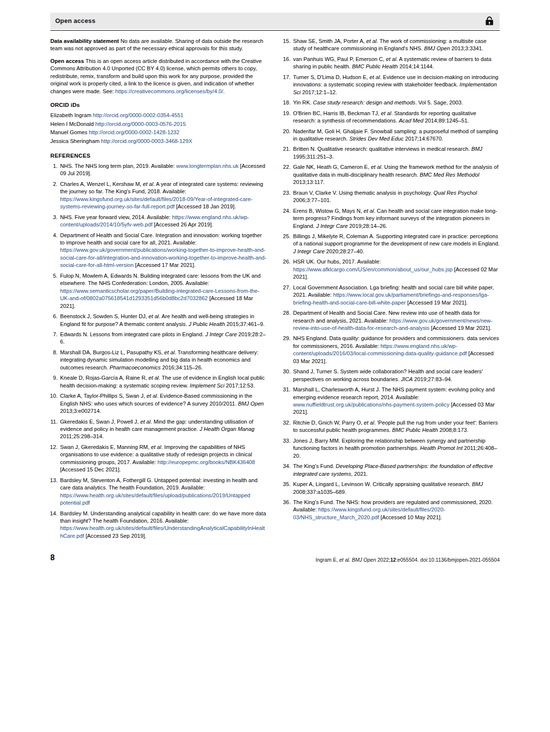Open access
Data availability statement No data are available. Sharing of data outside the research team was not approved as part of the necessary ethical approvals for this study.
Open access This is an open access article distributed in accordance with the Creative Commons Attribution 4.0 Unported (CC BY 4.0) license, which permits others to copy, redistribute, remix, transform and build upon this work for any purpose, provided the original work is properly cited, a link to the licence is given, and indication of whether changes were made. See: https://creativecommons.org/licenses/by/4.0/.
ORCID iDs
Elizabeth Ingram http://orcid.org/0000-0002-0354-4551
Helen I McDonald http://orcid.org/0000-0003-0576-2015
Manuel Gomes http://orcid.org/0000-0002-1428-1232
Jessica Sheringham http://orcid.org/0000-0003-3468-129X
REFERENCES
NHS. The NHS long term plan, 2019. Available: www.longtermplan.nhs.uk [Accessed 09 Jul 2019].
Charles A, Wenzel L, Kershaw M, et al. A year of integrated care systems: reviewing the journey so far. The King's Fund, 2018. Available: https://www.kingsfund.org.uk/sites/default/files/2018-09/Year-of-integrated-care-systems-reviewing-journey-so-far-full-report.pdf [Accessed 18 Jan 2019].
NHS. Five year forward view, 2014. Available: https://www.england.nhs.uk/wp-content/uploads/2014/10/5yfv-web.pdf [Accessed 26 Apr 2019].
Department of Health and Social Care. Integration and innovation: working together to improve health and social care for all, 2021. Available: https://www.gov.uk/government/publications/working-together-to-improve-health-and-social-care-for-all/integration-and-innovation-working-together-to-improve-health-and-social-care-for-all-html-version [Accessed 17 Mar 2021].
Fulop N, Mowlem A, Edwards N. Building integrated care: lessons from the UK and elsewhere. The NHS Confederation: London, 2005. Available: https://www.semanticscholar.org/paper/Building-integrated-care-Lessons-from-the-UK-and-of/0802a075618541d1293351d56b0d8bc2d7032862 [Accessed 18 Mar 2021].
Beenstock J, Sowden S, Hunter DJ, et al. Are health and well-being strategies in England fit for purpose? A thematic content analysis. J Public Health 2015;37:461–9.
Edwards N. Lessons from integrated care pilots in England. J Integr Care 2019;28:2–6.
Marshall DA, Burgos-Liz L, Pasupathy KS, et al. Transforming healthcare delivery: integrating dynamic simulation modelling and big data in health economics and outcomes research. Pharmacoeconomics 2016;34:115–26.
Kneale D, Rojas-García A, Raine R, et al. The use of evidence in English local public health decision-making: a systematic scoping review. Implement Sci 2017;12:53.
Clarke A, Taylor-Phillips S, Swan J, et al. Evidence-Based commissioning in the English NHS: who uses which sources of evidence? A survey 2010/2011. BMJ Open 2013;3:e002714.
Gkeredakis E, Swan J, Powell J, et al. Mind the gap: understanding utilisation of evidence and policy in health care management practice. J Health Organ Manag 2011;25:298–314.
Swan J, Gkeredakis E, Manning RM, et al. Improving the capabilities of NHS organisations to use evidence: a qualitative study of redesign projects in clinical commissioning groups, 2017. Available: http://europepmc.org/books/NBK436408 [Accessed 15 Dec 2021].
Bardsley M, Steventon A, Fothergill G. Untapped potential: investing in health and care data analytics. The health Foundation, 2019. Available: https://www.health.org.uk/sites/default/files/upload/publications/2019/Untapped potential.pdf
Bardsley M. Understanding analytical capability in health care: do we have more data than insight? The health Foundation, 2016. Available: https://www.health.org.uk/sites/default/files/UnderstandingAnalyticalCapabilityInHealthCare.pdf [Accessed 23 Sep 2019].
Shaw SE, Smith JA, Porter A, et al. The work of commissioning: a multisite case study of healthcare commissioning in England's NHS. BMJ Open 2013;3:3341.
van Panhuis WG, Paul P, Emerson C, et al. A systematic review of barriers to data sharing in public health. BMC Public Health 2014;14:1144.
Turner S, D'Lima D, Hudson E, et al. Evidence use in decision-making on introducing innovations: a systematic scoping review with stakeholder feedback. Implementation Sci 2017;12:1–12.
Yin RK. Case study research: design and methods. Vol 5. Sage, 2003.
O'Brien BC, Harris IB, Beckman TJ, et al. Standards for reporting qualitative research: a synthesis of recommendations. Acad Med 2014;89:1245–51.
Naderifar M, Goli H, Ghaljaie F. Snowball sampling: a purposeful method of sampling in qualitative research. Strides Dev Med Educ 2017;14:67670.
Britten N. Qualitative research: qualitative interviews in medical research. BMJ 1995;311:251–3.
Gale NK, Heath G, Cameron E, et al. Using the framework method for the analysis of qualitative data in multi-disciplinary health research. BMC Med Res Methodol 2013;13:117.
Braun V, Clarke V. Using thematic analysis in psychology. Qual Res Psychol 2006;3:77–101.
Erens B, Wistow G, Mays N, et al. Can health and social care integration make long-term progress? Findings from key informant surveys of the integration pioneers in England. J Integr Care 2019;28:14–26.
Billings J, Mikelyte R, Coleman A. Supporting integrated care in practice: perceptions of a national support programme for the development of new care models in England. J Integr Care 2020;28:27–40.
HSR UK. Our hubs, 2017. Available: https://www.afklcargo.com/US/en/common/about_us/our_hubs.jsp [Accessed 02 Mar 2021].
Local Government Association. Lga briefing: health and social care bill white paper, 2021. Available: https://www.local.gov.uk/parliament/briefings-and-responses/lga-briefing-health-and-social-care-bill-white-paper [Accessed 19 Mar 2021].
Department of Health and Social Care. New review into use of health data for research and analysis, 2021. Available: https://www.gov.uk/government/news/new-review-into-use-of-health-data-for-research-and-analysis [Accessed 19 Mar 2021].
NHS England. Data quality: guidance for providers and commissioners. data services for commissioners, 2016. Available: https://www.england.nhs.uk/wp-content/uploads/2016/03/local-commissioning-data-quality-guidance.pdf [Accessed 03 Mar 2021].
Shand J, Turner S. System wide collaboration? Health and social care leaders' perspectives on working across boundaries. JICA 2019;27:83–94.
Marshall L, Charlesworth A, Hurst J. The NHS payment system: evolving policy and emerging evidence research report, 2014. Available: www.nuffieldtrust.org.uk/publications/nhs-payment-system-policy [Accessed 03 Mar 2021].
Ritchie D, Gnich W, Parry O, et al. 'People pull the rug from under your feet': Barriers to successful public health programmes. BMC Public Health 2008;8:173.
Jones J, Barry MM. Exploring the relationship between synergy and partnership functioning factors in health promotion partnerships. Health Promot Int 2011;26:408–20.
The King's Fund. Developing Place-Based partnerships: the foundation of effective integrated care systems, 2021.
Kuper A, Lingard L, Levinson W. Critically appraising qualitative research. BMJ 2008;337:a1035–689.
The King's Fund. The NHS: how providers are regulated and commissioned, 2020. Available: https://www.kingsfund.org.uk/sites/default/files/2020-03/NHS_structure_March_2020.pdf [Accessed 10 May 2021].
8
Ingram E, et al. BMJ Open 2022;12:e055504. doi:10.1136/bmjopen-2021-055504